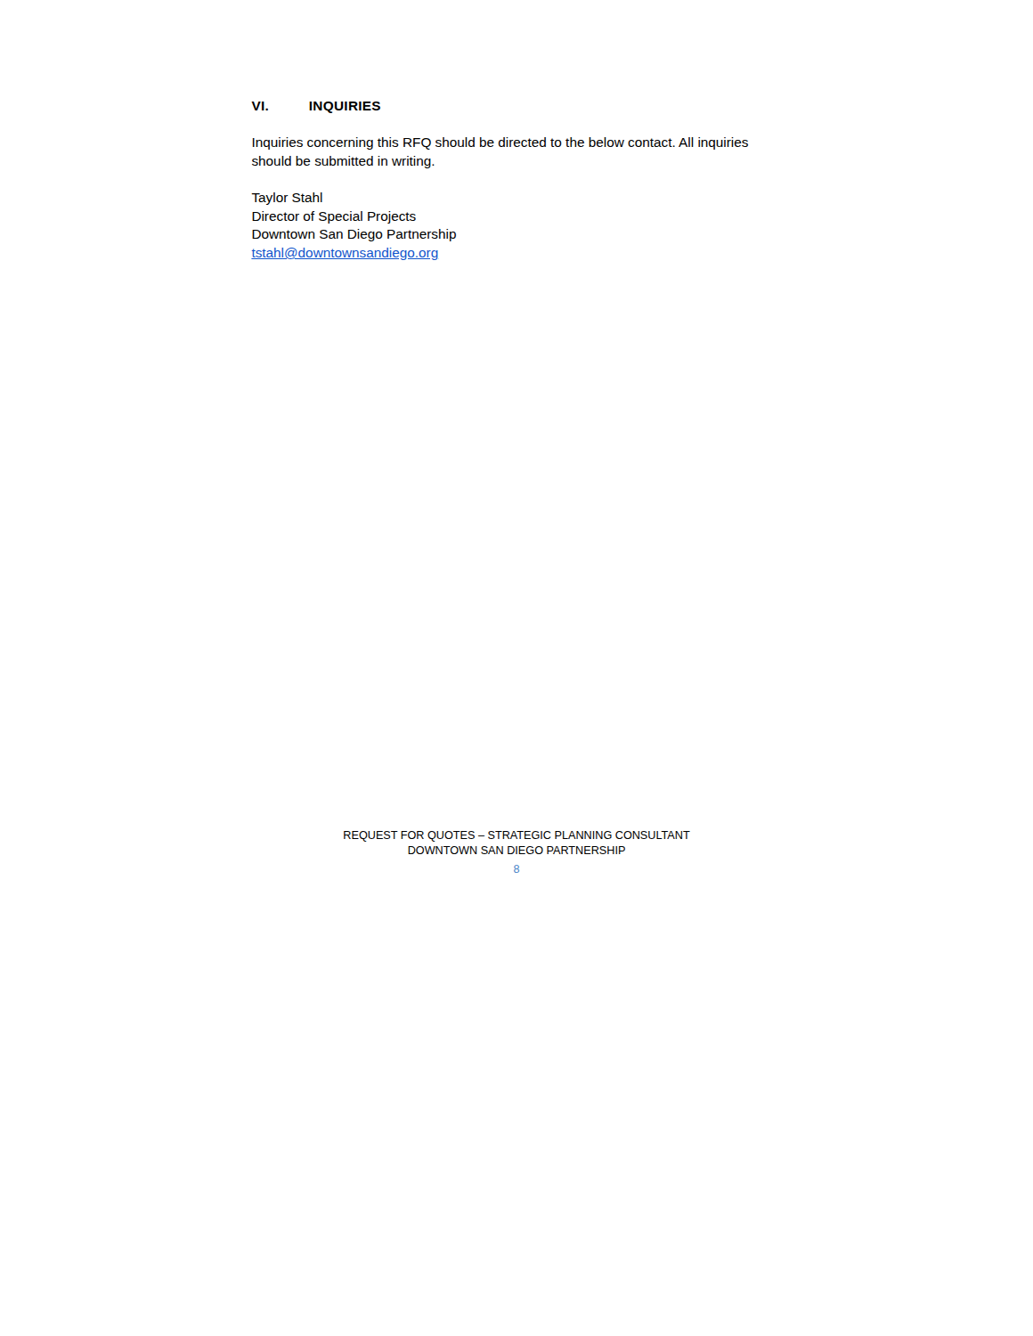VI. INQUIRIES
Inquiries concerning this RFQ should be directed to the below contact. All inquiries should be submitted in writing.
Taylor Stahl
Director of Special Projects
Downtown San Diego Partnership
tstahl@downtownsandiego.org
REQUEST FOR QUOTES – STRATEGIC PLANNING CONSULTANT
DOWNTOWN SAN DIEGO PARTNERSHIP
8